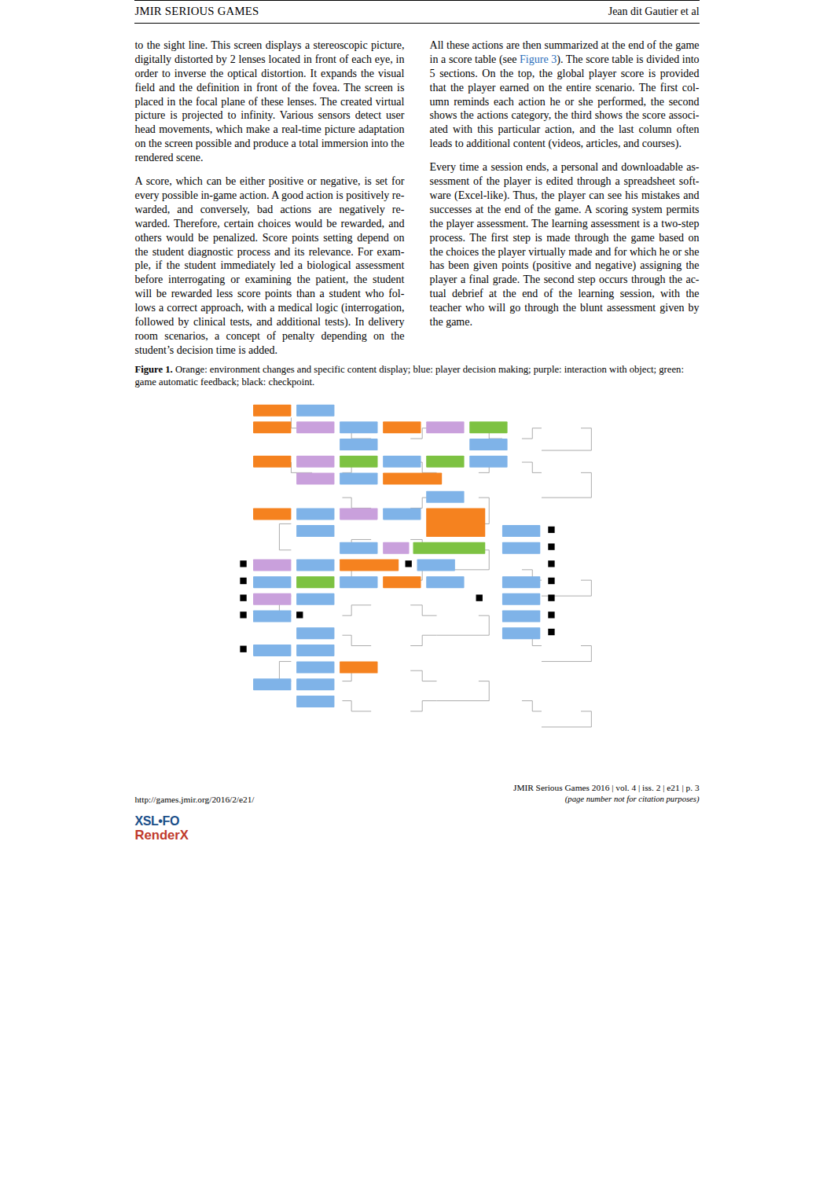JMIR SERIOUS GAMES Jean dit Gautier et al
to the sight line. This screen displays a stereoscopic picture, digitally distorted by 2 lenses located in front of each eye, in order to inverse the optical distortion. It expands the visual field and the definition in front of the fovea. The screen is placed in the focal plane of these lenses. The created virtual picture is projected to infinity. Various sensors detect user head movements, which make a real-time picture adaptation on the screen possible and produce a total immersion into the rendered scene.
A score, which can be either positive or negative, is set for every possible in-game action. A good action is positively rewarded, and conversely, bad actions are negatively rewarded. Therefore, certain choices would be rewarded, and others would be penalized. Score points setting depend on the student diagnostic process and its relevance. For example, if the student immediately led a biological assessment before interrogating or examining the patient, the student will be rewarded less score points than a student who follows a correct approach, with a medical logic (interrogation, followed by clinical tests, and additional tests). In delivery room scenarios, a concept of penalty depending on the student’s decision time is added.
All these actions are then summarized at the end of the game in a score table (see Figure 3). The score table is divided into 5 sections. On the top, the global player score is provided that the player earned on the entire scenario. The first column reminds each action he or she performed, the second shows the actions category, the third shows the score associated with this particular action, and the last column often leads to additional content (videos, articles, and courses).
Every time a session ends, a personal and downloadable assessment of the player is edited through a spreadsheet software (Excel-like). Thus, the player can see his mistakes and successes at the end of the game. A scoring system permits the player assessment. The learning assessment is a two-step process. The first step is made through the game based on the choices the player virtually made and for which he or she has been given points (positive and negative) assigning the player a final grade. The second step occurs through the actual debrief at the end of the learning session, with the teacher who will go through the blunt assessment given by the game.
Figure 1. Orange: environment changes and specific content display; blue: player decision making; purple: interaction with object; green: game automatic feedback; black: checkpoint.
http://games.jmir.org/2016/2/e21/
JMIR Serious Games 2016 | vol. 4 | iss. 2 | e21 | p. 3
(page number not for citation purposes)
XSL•FO
RenderX